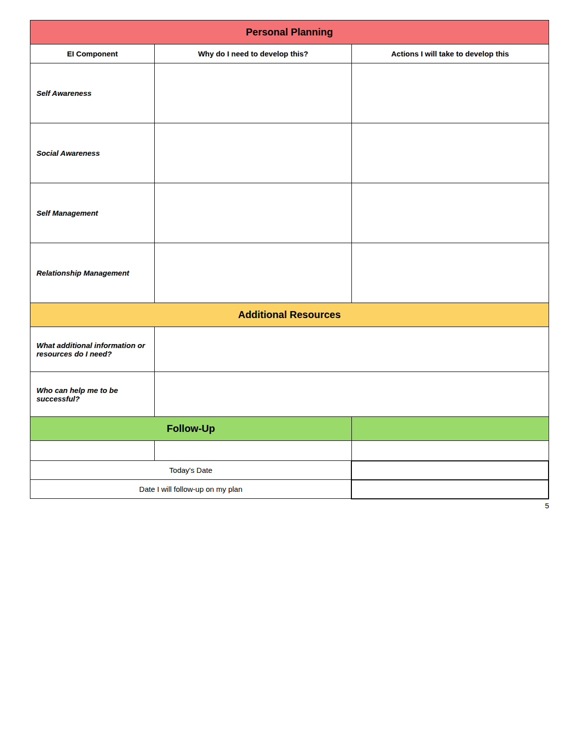| Personal Planning |
| EI Component | Why do I need to develop this? | Actions I will take to develop this |
| Self Awareness | | |
| Social Awareness | | |
| Self Management | | |
| Relationship Management | | |
| Additional Resources |
| What additional information or resources do I need? | |
| Who can help me to be successful? | |
| Follow-Up | |
| Today's Date | |
| Date I will follow-up on my plan | |
5